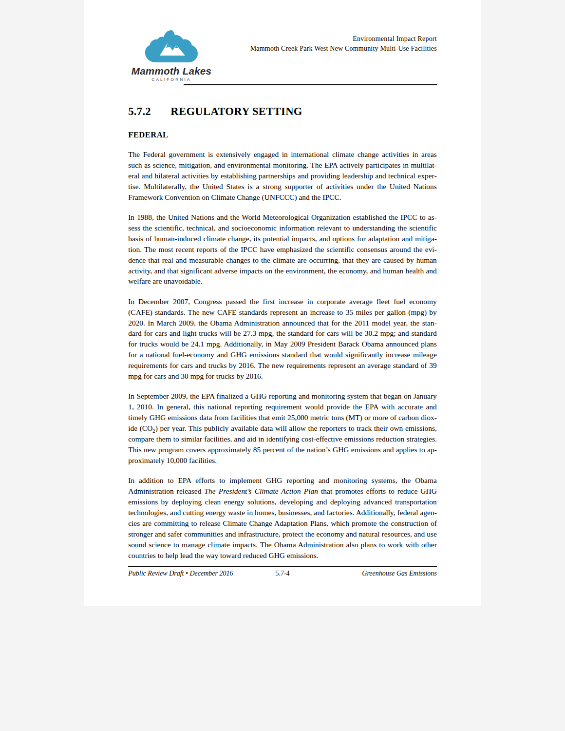Mammoth Lakes
CALIFORNIA
Environmental Impact Report
Mammoth Creek Park West New Community Multi-Use Facilities
5.7.2 REGULATORY SETTING
FEDERAL
The Federal government is extensively engaged in international climate change activities in areas such as science, mitigation, and environmental monitoring. The EPA actively participates in multilateral and bilateral activities by establishing partnerships and providing leadership and technical expertise. Multilaterally, the United States is a strong supporter of activities under the United Nations Framework Convention on Climate Change (UNFCCC) and the IPCC.
In 1988, the United Nations and the World Meteorological Organization established the IPCC to assess the scientific, technical, and socioeconomic information relevant to understanding the scientific basis of human-induced climate change, its potential impacts, and options for adaptation and mitigation. The most recent reports of the IPCC have emphasized the scientific consensus around the evidence that real and measurable changes to the climate are occurring, that they are caused by human activity, and that significant adverse impacts on the environment, the economy, and human health and welfare are unavoidable.
In December 2007, Congress passed the first increase in corporate average fleet fuel economy (CAFE) standards. The new CAFE standards represent an increase to 35 miles per gallon (mpg) by 2020. In March 2009, the Obama Administration announced that for the 2011 model year, the standard for cars and light trucks will be 27.3 mpg, the standard for cars will be 30.2 mpg; and standard for trucks would be 24.1 mpg. Additionally, in May 2009 President Barack Obama announced plans for a national fuel-economy and GHG emissions standard that would significantly increase mileage requirements for cars and trucks by 2016. The new requirements represent an average standard of 39 mpg for cars and 30 mpg for trucks by 2016.
In September 2009, the EPA finalized a GHG reporting and monitoring system that began on January 1, 2010. In general, this national reporting requirement would provide the EPA with accurate and timely GHG emissions data from facilities that emit 25,000 metric tons (MT) or more of carbon dioxide (CO2) per year. This publicly available data will allow the reporters to track their own emissions, compare them to similar facilities, and aid in identifying cost-effective emissions reduction strategies. This new program covers approximately 85 percent of the nation’s GHG emissions and applies to approximately 10,000 facilities.
In addition to EPA efforts to implement GHG reporting and monitoring systems, the Obama Administration released The President’s Climate Action Plan that promotes efforts to reduce GHG emissions by deploying clean energy solutions, developing and deploying advanced transportation technologies, and cutting energy waste in homes, businesses, and factories. Additionally, federal agencies are committing to release Climate Change Adaptation Plans, which promote the construction of stronger and safer communities and infrastructure, protect the economy and natural resources, and use sound science to manage climate impacts. The Obama Administration also plans to work with other countries to help lead the way toward reduced GHG emissions.
Public Review Draft • December 2016
5.7-4
Greenhouse Gas Emissions